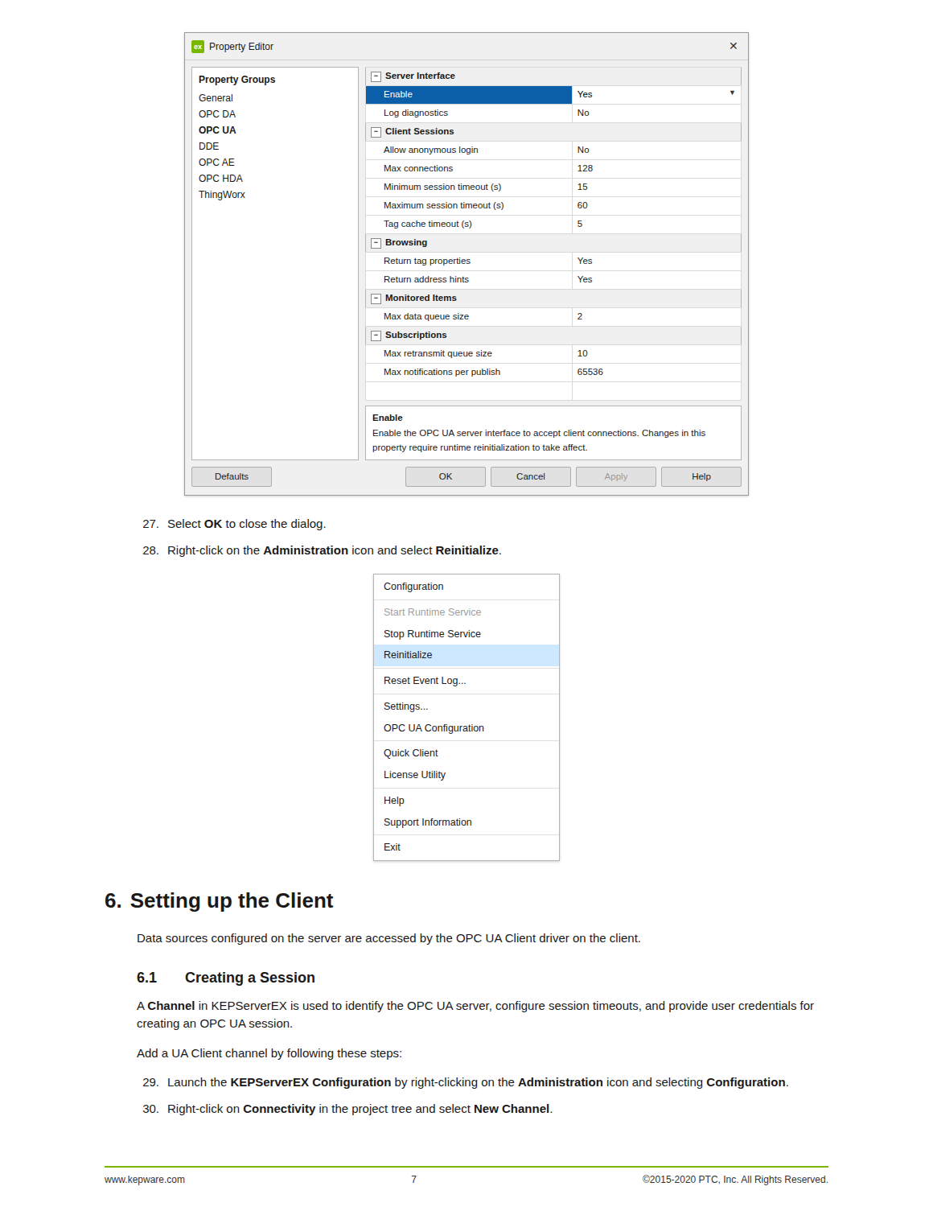ex Property Editor
✕
Property Groups
General
OPC DA
OPC UA
DDE
OPC AE
OPC HDA
ThingWorx
| − Server Interface |
| Enable | Yes ▼ |
| Log diagnostics | No |
| − Client Sessions |
| Allow anonymous login | No |
| Max connections | 128 |
| Minimum session timeout (s) | 15 |
| Maximum session timeout (s) | 60 |
| Tag cache timeout (s) | 5 |
| − Browsing |
| Return tag properties | Yes |
| Return address hints | Yes |
| − Monitored Items |
| Max data queue size | 2 |
| − Subscriptions |
| Max retransmit queue size | 10 |
| Max notifications per publish | 65536 |
Enable Enable the OPC UA server interface to accept client connections. Changes in this property require runtime reinitialization to take affect.
Defaults
OK
Cancel
Apply
Help
27. Select OK to close the dialog.
28. Right-click on the Administration icon and select Reinitialize.
Configuration
Start Runtime Service
Stop Runtime Service
Reinitialize
Reset Event Log...
Settings...
OPC UA Configuration
Quick Client
License Utility
Help
Support Information
Exit
6. Setting up the Client
Data sources configured on the server are accessed by the OPC UA Client driver on the client.
6.1 Creating a Session
A Channel in KEPServerEX is used to identify the OPC UA server, configure session timeouts, and provide user credentials for creating an OPC UA session.
Add a UA Client channel by following these steps:
29. Launch the KEPServerEX Configuration by right-clicking on the Administration icon and selecting Configuration.
30. Right-click on Connectivity in the project tree and select New Channel.
www.kepware.com 7 ©2015-2020 PTC, Inc. All Rights Reserved.